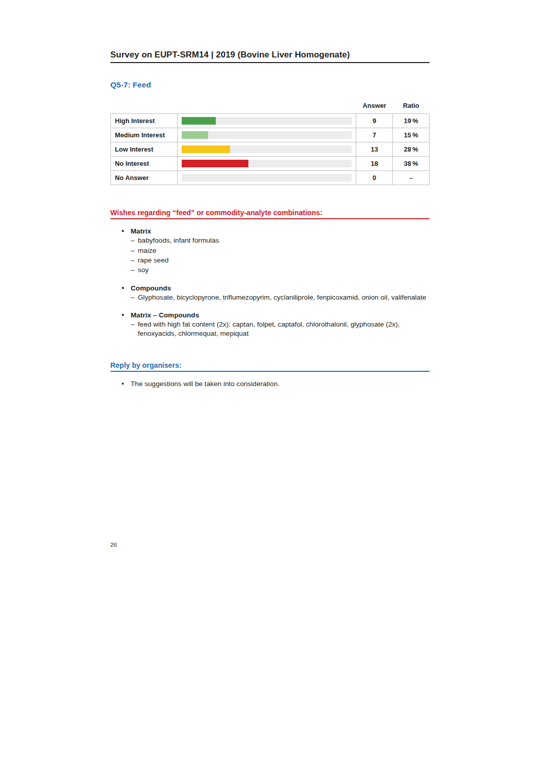Survey on EUPT-SRM14 | 2019 (Bovine Liver Homogenate)
Q5-7: Feed
| | | Answer | Ratio |
| --- | --- | --- | --- |
| High Interest | | 9 | 19 % |
| Medium Interest | | 7 | 15 % |
| Low Interest | | 13 | 28 % |
| No Interest | | 18 | 38 % |
| No Answer | | 0 | – |
Wishes regarding “feed” or commodity-analyte combinations:
Matrix
babyfoods, infant formulas
maize
rape seed
soy
Compounds
Glyphosate, bicyclopyrone, triflumezopyrim, cyclaniliprole, fenpicoxamid, onion oil, valifenalate
Matrix – Compounds
feed with high fat content (2x): captan, folpet, captafol, chlorothalonil, glyphosate (2x), fenoxyacids, chlormequat, mepiquat
Reply by organisers:
The suggestions will be taken into consideration.
26